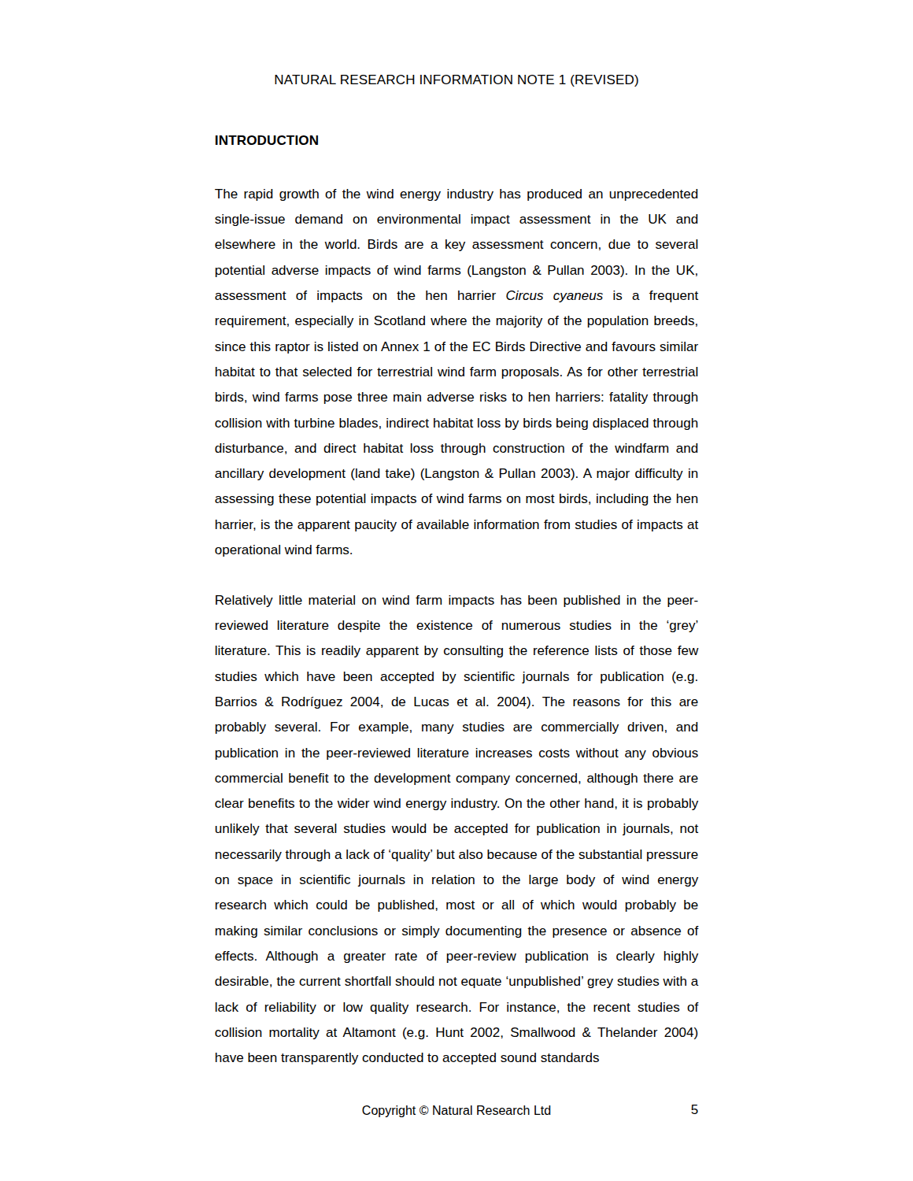NATURAL RESEARCH INFORMATION NOTE 1 (REVISED)
INTRODUCTION
The rapid growth of the wind energy industry has produced an unprecedented single-issue demand on environmental impact assessment in the UK and elsewhere in the world. Birds are a key assessment concern, due to several potential adverse impacts of wind farms (Langston & Pullan 2003). In the UK, assessment of impacts on the hen harrier Circus cyaneus is a frequent requirement, especially in Scotland where the majority of the population breeds, since this raptor is listed on Annex 1 of the EC Birds Directive and favours similar habitat to that selected for terrestrial wind farm proposals. As for other terrestrial birds, wind farms pose three main adverse risks to hen harriers: fatality through collision with turbine blades, indirect habitat loss by birds being displaced through disturbance, and direct habitat loss through construction of the windfarm and ancillary development (land take) (Langston & Pullan 2003). A major difficulty in assessing these potential impacts of wind farms on most birds, including the hen harrier, is the apparent paucity of available information from studies of impacts at operational wind farms.
Relatively little material on wind farm impacts has been published in the peer-reviewed literature despite the existence of numerous studies in the ‘grey’ literature. This is readily apparent by consulting the reference lists of those few studies which have been accepted by scientific journals for publication (e.g. Barrios & Rodríguez 2004, de Lucas et al. 2004). The reasons for this are probably several. For example, many studies are commercially driven, and publication in the peer-reviewed literature increases costs without any obvious commercial benefit to the development company concerned, although there are clear benefits to the wider wind energy industry. On the other hand, it is probably unlikely that several studies would be accepted for publication in journals, not necessarily through a lack of ‘quality’ but also because of the substantial pressure on space in scientific journals in relation to the large body of wind energy research which could be published, most or all of which would probably be making similar conclusions or simply documenting the presence or absence of effects. Although a greater rate of peer-review publication is clearly highly desirable, the current shortfall should not equate ‘unpublished’ grey studies with a lack of reliability or low quality research. For instance, the recent studies of collision mortality at Altamont (e.g. Hunt 2002, Smallwood & Thelander 2004) have been transparently conducted to accepted sound standards
Copyright © Natural Research Ltd
5